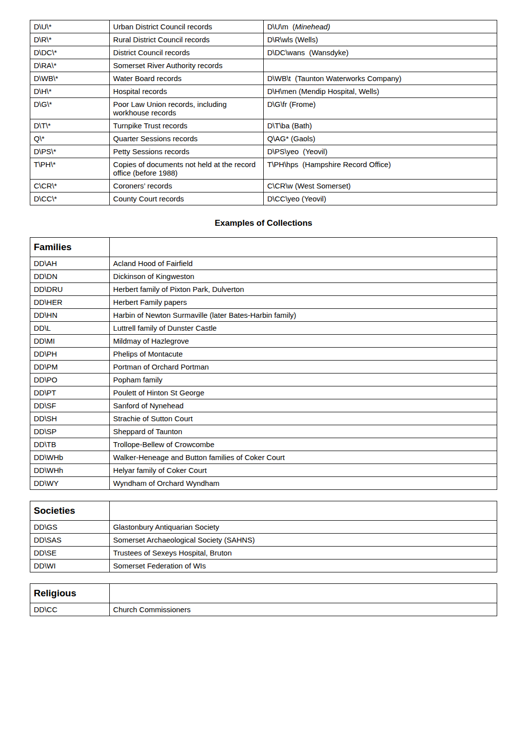| D\U\* | Urban District Council records | D\U\m ( Minehead) |
| D\R\* | Rural District Council records | D\R\wls (Wells) |
| D\DC\* | District Council records | D\DC\wans (Wansdyke) |
| D\RA\* | Somerset River Authority records | |
| D\WB\* | Water Board records | D\WB\t (Taunton Waterworks Company) |
| D\H\* | Hospital records | D\H\men (Mendip Hospital, Wells) |
| D\G\* | Poor Law Union records, including workhouse records | D\G\fr (Frome) |
| D\T\* | Turnpike Trust records | D\T\ba (Bath) |
| Q\* | Quarter Sessions records | Q\AG* (Gaols) |
| D\PS\* | Petty Sessions records | D\PS\yeo (Yeovil) |
| T\PH\* | Copies of documents not held at the record office (before 1988) | T\PH\hps (Hampshire Record Office) |
| C\CR\* | Coroners’ records | C\CR\w (West Somerset) |
| D\CC\* | County Court records | D\CC\yeo (Yeovil) |
Examples of Collections
| Families | |
| DD\AH | Acland Hood of Fairfield |
| DD\DN | Dickinson of Kingweston |
| DD\DRU | Herbert family of Pixton Park, Dulverton |
| DD\HER | Herbert Family papers |
| DD\HN | Harbin of Newton Surmaville (later Bates-Harbin family) |
| DD\L | Luttrell family of Dunster Castle |
| DD\MI | Mildmay of Hazlegrove |
| DD\PH | Phelips of Montacute |
| DD\PM | Portman of Orchard Portman |
| DD\PO | Popham family |
| DD\PT | Poulett of Hinton St George |
| DD\SF | Sanford of Nynehead |
| DD\SH | Strachie of Sutton Court |
| DD\SP | Sheppard of Taunton |
| DD\TB | Trollope-Bellew of Crowcombe |
| DD\WHb | Walker-Heneage and Button families of Coker Court |
| DD\WHh | Helyar family of Coker Court |
| DD\WY | Wyndham of Orchard Wyndham |
| Societies | |
| DD\GS | Glastonbury Antiquarian Society |
| DD\SAS | Somerset Archaeological Society (SAHNS) |
| DD\SE | Trustees of Sexeys Hospital, Bruton |
| DD\WI | Somerset Federation of WIs |
| Religious | |
| DD\CC | Church Commissioners |